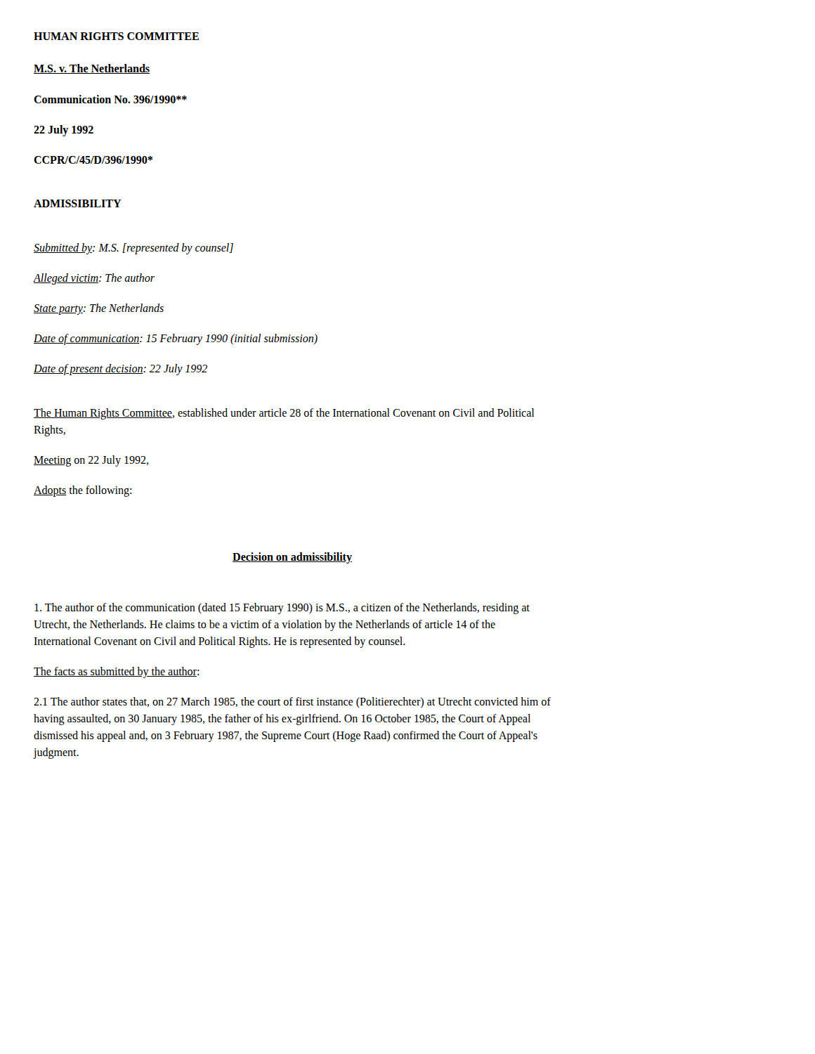HUMAN RIGHTS COMMITTEE
M.S. v. The Netherlands
Communication No. 396/1990**
22 July 1992
CCPR/C/45/D/396/1990*
ADMISSIBILITY
Submitted by: M.S. [represented by counsel]
Alleged victim: The author
State party: The Netherlands
Date of communication: 15 February 1990 (initial submission)
Date of present decision: 22 July 1992
The Human Rights Committee, established under article 28 of the International Covenant on Civil and Political Rights,
Meeting on 22 July 1992,
Adopts the following:
Decision on admissibility
1. The author of the communication (dated 15 February 1990) is M.S., a citizen of the Netherlands, residing at Utrecht, the Netherlands. He claims to be a victim of a violation by the Netherlands of article 14 of the International Covenant on Civil and Political Rights. He is represented by counsel.
The facts as submitted by the author:
2.1 The author states that, on 27 March 1985, the court of first instance (Politierechter) at Utrecht convicted him of having assaulted, on 30 January 1985, the father of his ex-girlfriend. On 16 October 1985, the Court of Appeal dismissed his appeal and, on 3 February 1987, the Supreme Court (Hoge Raad) confirmed the Court of Appeal's judgment.